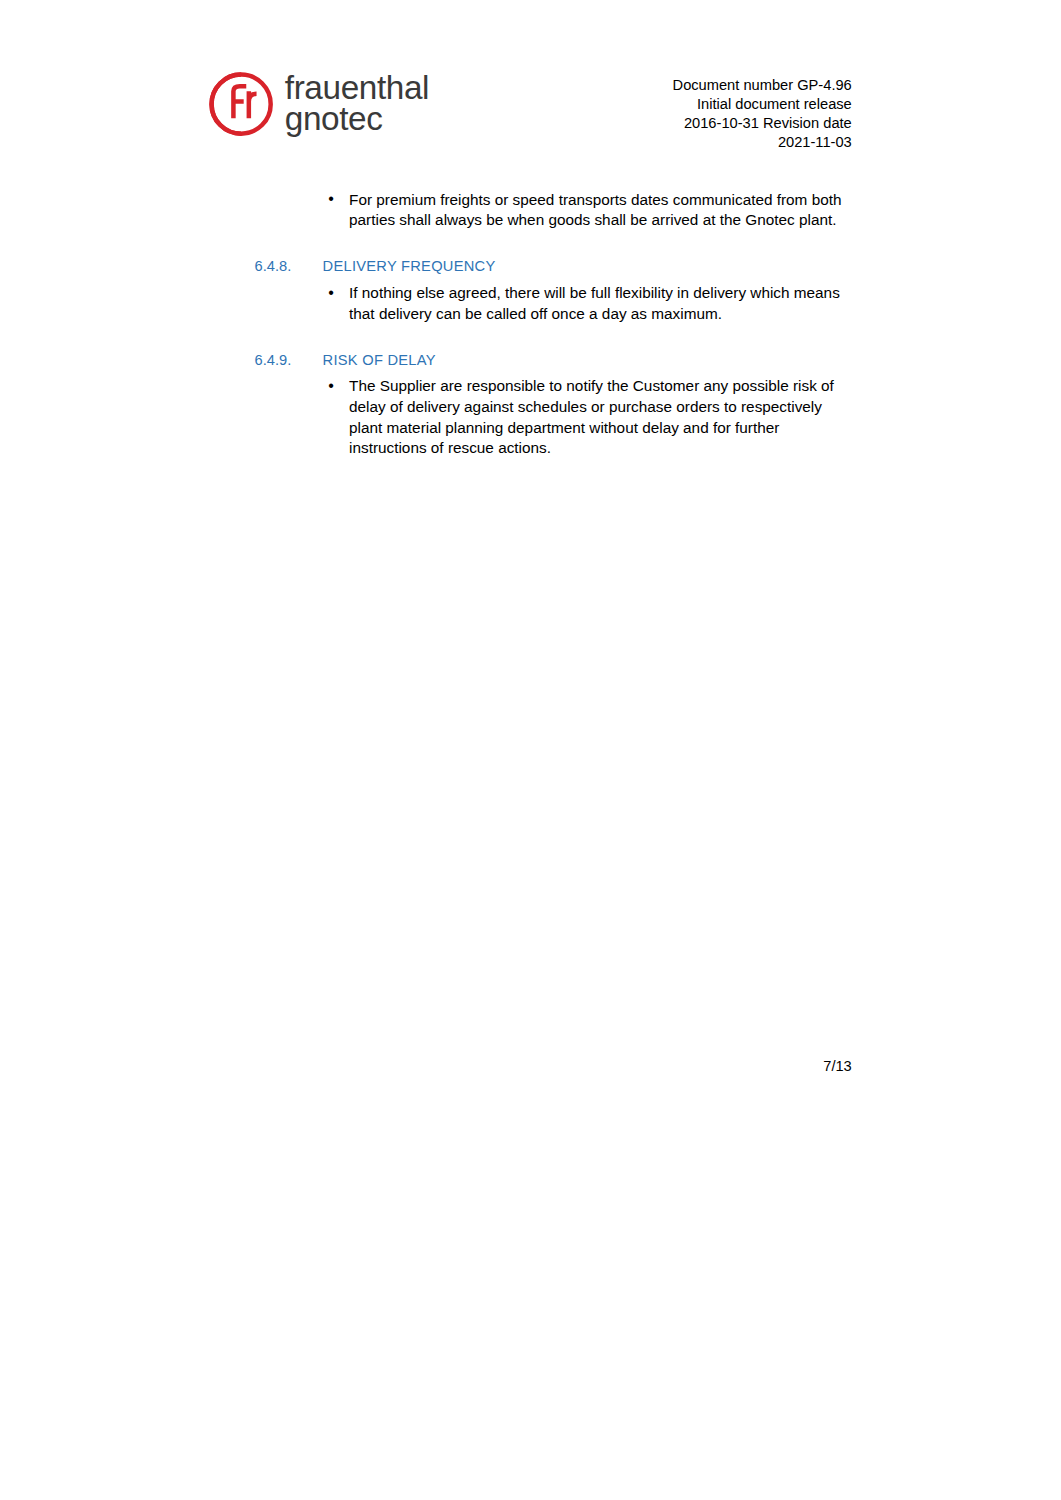frauenthal
gnotec
Document number GP-4.96
Initial document release
2016-10-31 Revision date
2021-11-03
For premium freights or speed transports dates communicated from both parties shall always be when goods shall be arrived at the Gnotec plant.
6.4.8. DELIVERY FREQUENCY
If nothing else agreed, there will be full flexibility in delivery which means that delivery can be called off once a day as maximum.
6.4.9. RISK OF DELAY
The Supplier are responsible to notify the Customer any possible risk of delay of delivery against schedules or purchase orders to respectively plant material planning department without delay and for further instructions of rescue actions.
7/13